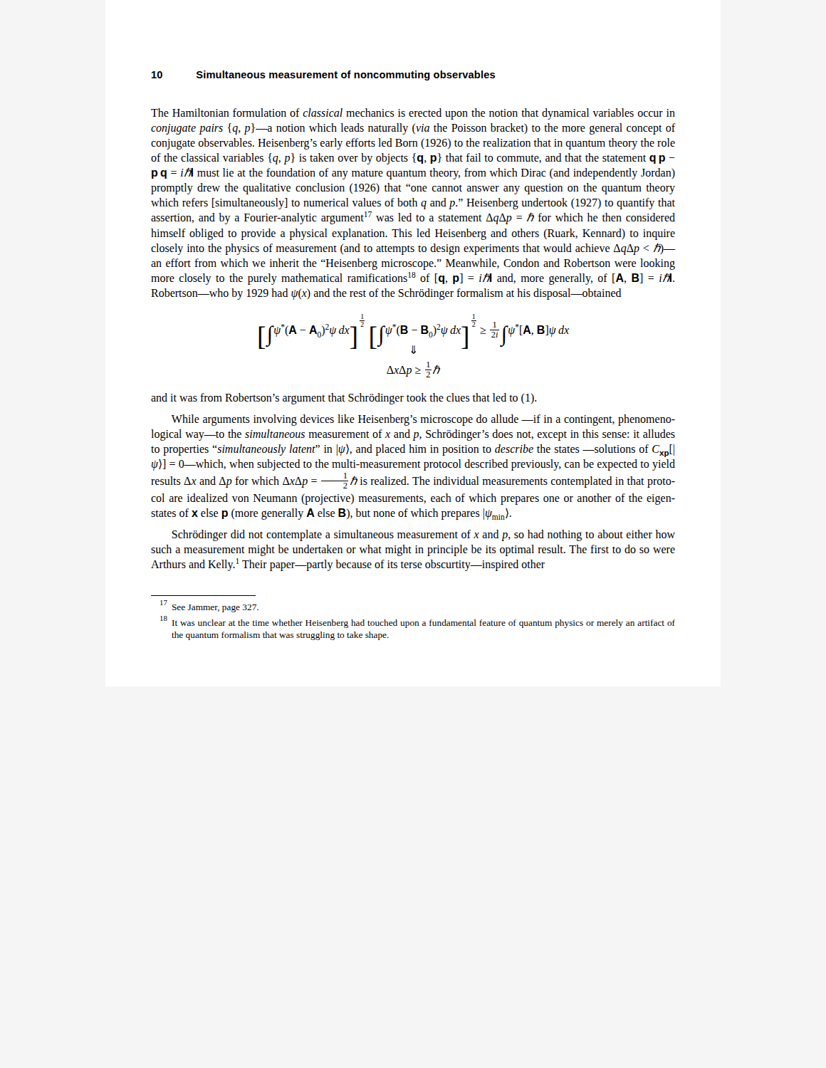10 Simultaneous measurement of noncommuting observables
The Hamiltonian formulation of classical mechanics is erected upon the notion that dynamical variables occur in conjugate pairs {q, p}—a notion which leads naturally (via the Poisson bracket) to the more general concept of conjugate observables. Heisenberg’s early efforts led Born (1926) to the realization that in quantum theory the role of the classical variables {q, p} is taken over by objects {q, p} that fail to commute, and that the statement q p − p q = iℏ I must lie at the foundation of any mature quantum theory, from which Dirac (and independently Jordan) promptly drew the qualitative conclusion (1926) that “one cannot answer any question on the quantum theory which refers [simultaneously] to numerical values of both q and p.” Heisenberg undertook (1927) to quantify that assertion, and by a Fourier-analytic argument17 was led to a statement Δq Δp = ℏ for which he then considered himself obliged to provide a physical explanation. This led Heisenberg and others (Ruark, Kennard) to inquire closely into the physics of measurement (and to attempts to design experiments that would achieve Δq Δp < ℏ)—an effort from which we inherit the “Heisenberg microscope.” Meanwhile, Condon and Robertson were looking more closely to the purely mathematical ramifications18 of [q, p] = iℏ I and, more generally, of [A, B] = iℏ I. Robertson—who by 1929 had ψ(x) and the rest of the Schrödinger formalism at his disposal—obtained
[∫ψ*(A − A0)2ψ dx] 12 [∫ψ*(B − B0)2ψ dx] 12 ≥ 12i∫ψ*[A, B]ψ dx
⇓
Δx Δp ≥ 12 ℏ
and it was from Robertson’s argument that Schrödinger took the clues that led to (1).
While arguments involving devices like Heisenberg’s microscope do allude —if in a contingent, phenomenological way—to the simultaneous measurement of x and p, Schrödinger’s does not, except in this sense: it alludes to properties “simultaneously latent” in |ψ⟩, and placed him in position to describe the states —solutions of Cxp[|ψ⟩] = 0—which, when subjected to the multi-measurement protocol described previously, can be expected to yield results Δx and Δp for which Δx Δp = 12 ℏ is realized. The individual measurements contemplated in that protocol are idealized von Neumann (projective) measurements, each of which prepares one or another of the eigenstates of x else p (more generally A else B), but none of which prepares |ψmin⟩.
Schrödinger did not contemplate a simultaneous measurement of x and p, so had nothing to about either how such a measurement might be undertaken or what might in principle be its optimal result. The first to do so were Arthurs and Kelly.1 Their paper—partly because of its terse obscurtity—inspired other
17 See Jammer, page 327.
18 It was unclear at the time whether Heisenberg had touched upon a fundamental feature of quantum physics or merely an artifact of the quantum formalism that was struggling to take shape.